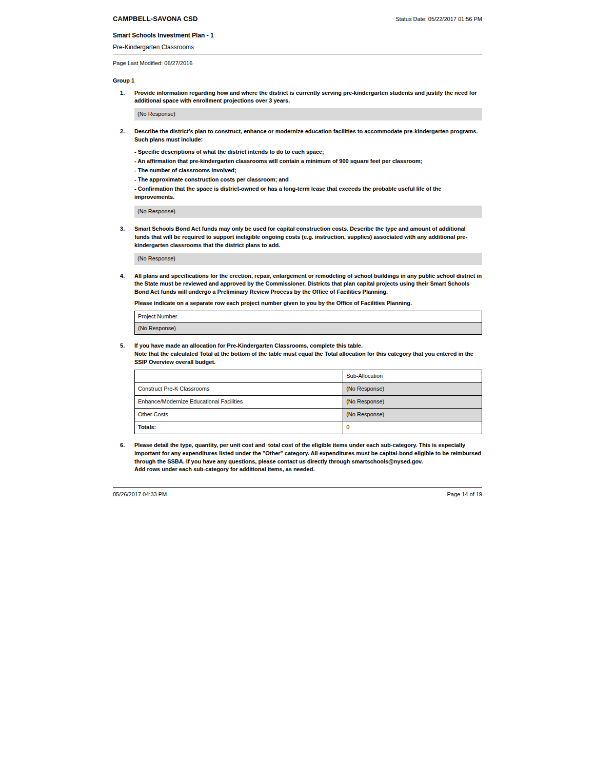CAMPBELL-SAVONA CSD Status Date: 05/22/2017 01:56 PM
Smart Schools Investment Plan - 1
Pre-Kindergarten Classrooms
Page Last Modified: 06/27/2016
Group 1
Provide information regarding how and where the district is currently serving pre-kindergarten students and justify the need for additional space with enrollment projections over 3 years.
(No Response)
Describe the district’s plan to construct, enhance or modernize education facilities to accommodate pre-kindergarten programs. Such plans must include:
- Specific descriptions of what the district intends to do to each space;
- An affirmation that pre-kindergarten classrooms will contain a minimum of 900 square feet per classroom;
- The number of classrooms involved;
- The approximate construction costs per classroom; and
- Confirmation that the space is district-owned or has a long-term lease that exceeds the probable useful life of the improvements.
(No Response)
Smart Schools Bond Act funds may only be used for capital construction costs. Describe the type and amount of additional funds that will be required to support ineligible ongoing costs (e.g. instruction, supplies) associated with any additional pre-kindergarten classrooms that the district plans to add.
(No Response)
All plans and specifications for the erection, repair, enlargement or remodeling of school buildings in any public school district in the State must be reviewed and approved by the Commissioner. Districts that plan capital projects using their Smart Schools Bond Act funds will undergo a Preliminary Review Process by the Office of Facilities Planning.
Please indicate on a separate row each project number given to you by the Office of Facilities Planning.
| Project Number |
| --- |
| (No Response) |
If you have made an allocation for Pre-Kindergarten Classrooms, complete this table.
Note that the calculated Total at the bottom of the table must equal the Total allocation for this category that you entered in the SSIP Overview overall budget.
| | Sub-Allocation |
| --- | --- |
| Construct Pre-K Classrooms | (No Response) |
| Enhance/Modernize Educational Facilities | (No Response) |
| Other Costs | (No Response) |
| Totals: | 0 |
Please detail the type, quantity, per unit cost and total cost of the eligible items under each sub-category. This is especially important for any expenditures listed under the "Other" category. All expenditures must be capital-bond eligible to be reimbursed through the SSBA. If you have any questions, please contact us directly through smartschools@nysed.gov.
Add rows under each sub-category for additional items, as needed.
05/26/2017 04:33 PM Page 14 of 19